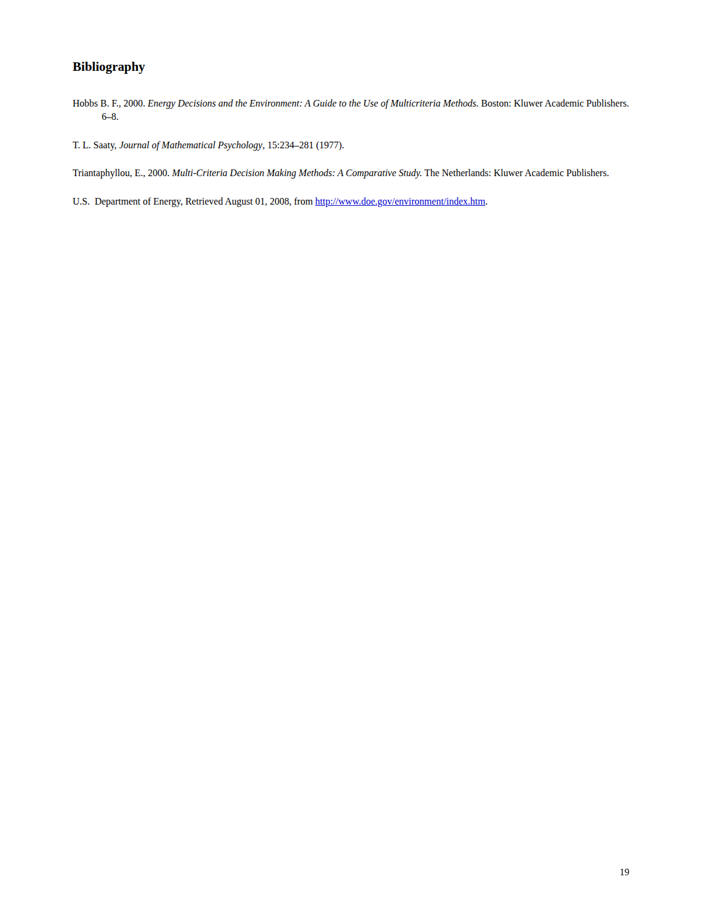Bibliography
Hobbs B. F., 2000. Energy Decisions and the Environment: A Guide to the Use of Multicriteria Methods. Boston: Kluwer Academic Publishers. 6–8.
T. L. Saaty, Journal of Mathematical Psychology, 15:234–281 (1977).
Triantaphyllou, E., 2000. Multi-Criteria Decision Making Methods: A Comparative Study. The Netherlands: Kluwer Academic Publishers.
U.S. Department of Energy, Retrieved August 01, 2008, from http://www.doe.gov/environment/index.htm.
19